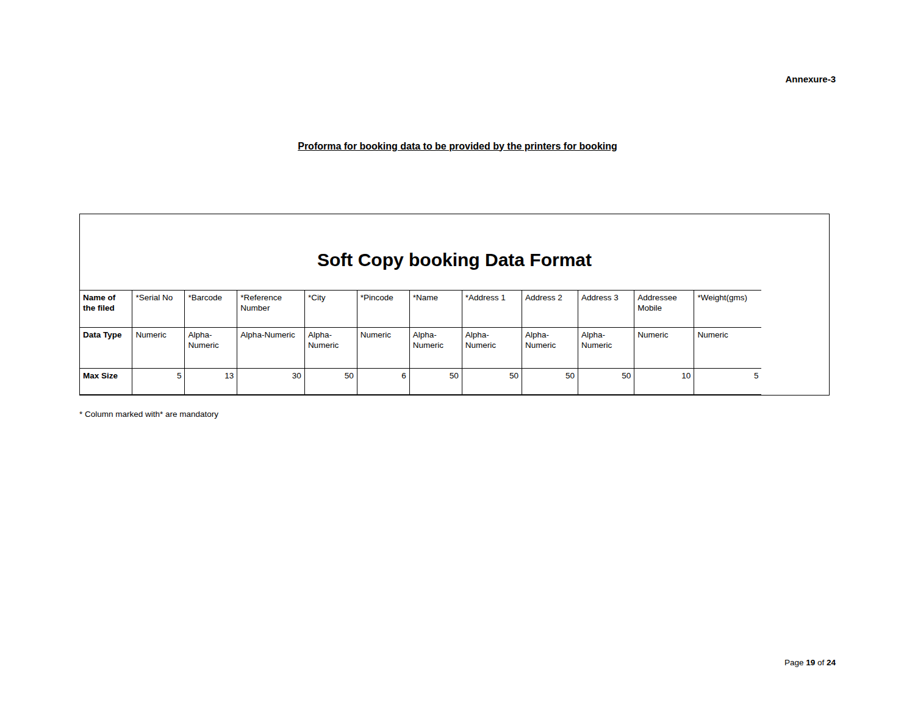Annexure-3
Proforma for booking data to be provided by the printers for booking
Soft Copy booking Data Format
| Name of the filed | *Serial No | *Barcode | *Reference Number | *City | *Pincode | *Name | *Address 1 | Address 2 | Address 3 | Addressee Mobile | *Weight(gms) |
| Data Type | Numeric | Alpha-Numeric | Alpha-Numeric | Alpha-Numeric | Numeric | Alpha-Numeric | Alpha-Numeric | Alpha-Numeric | Alpha-Numeric | Numeric | Numeric |
| Max Size | 5 | 13 | 30 | 50 | 6 | 50 | 50 | 50 | 50 | 10 | 5 |
* Column marked with* are mandatory
Page 19 of 24